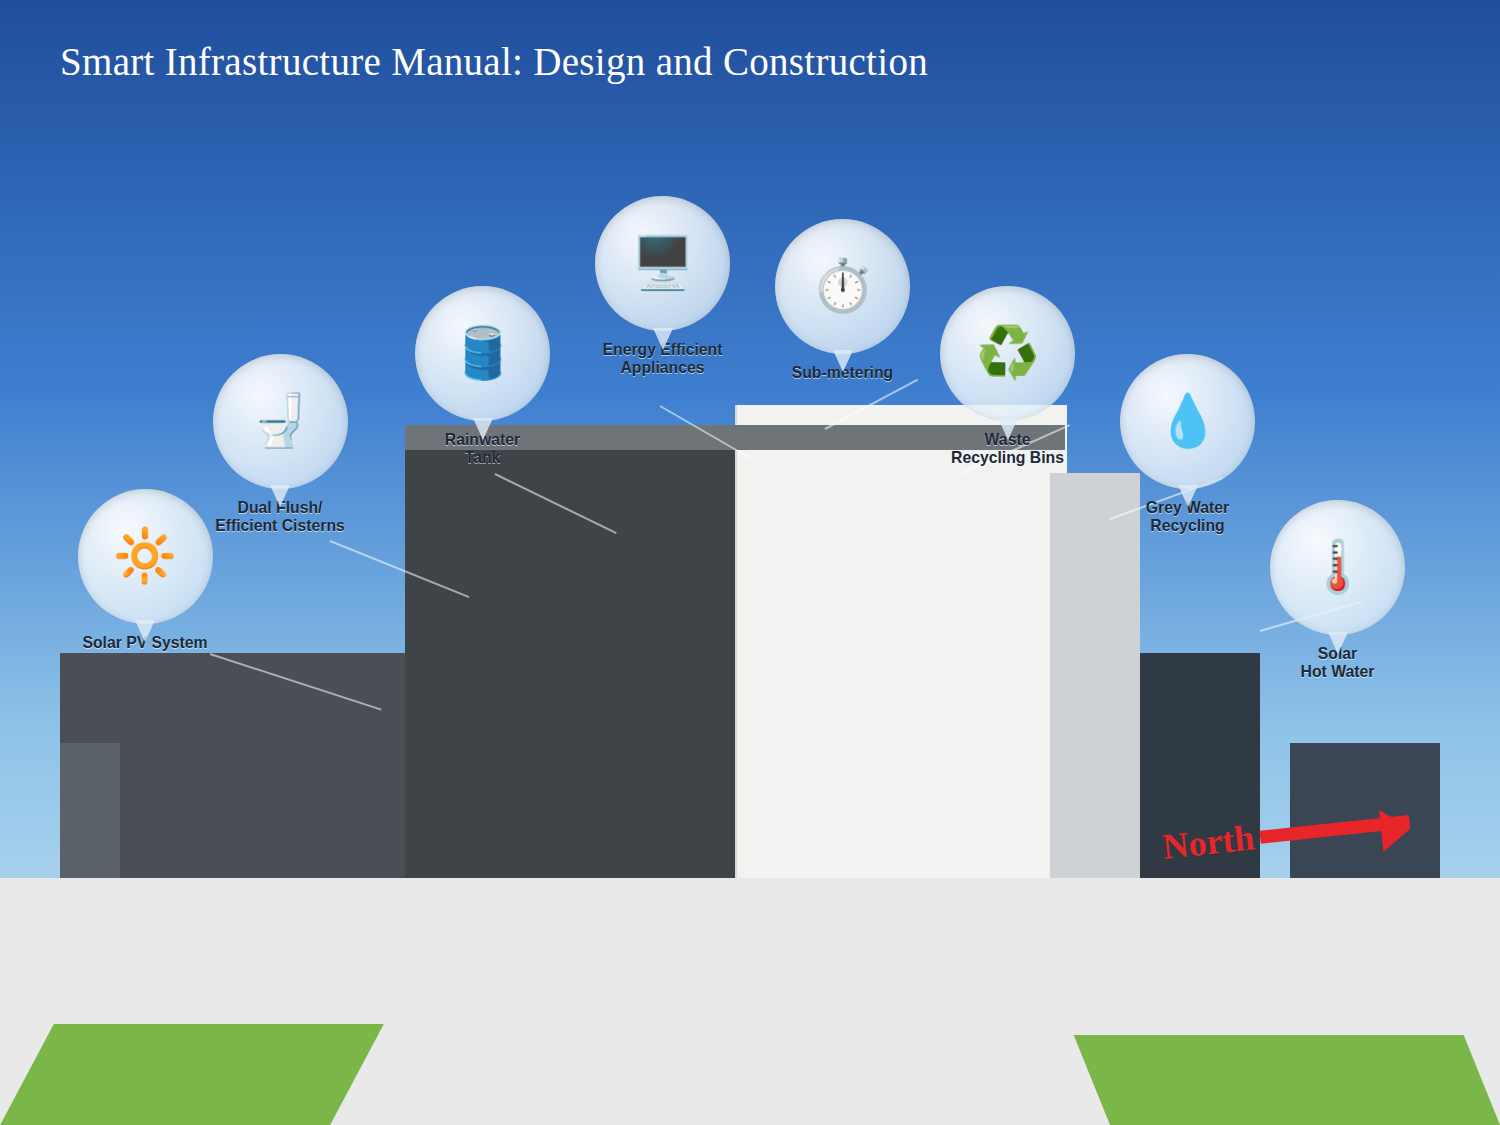Smart Infrastructure Manual: Design and Construction
🔆
Solar PV System
🚽
Dual Flush/
Efficient Cisterns
🛢️
Rainwater
Tank
🖥️
Energy Efficient
Appliances
⏱️
Sub-metering
♻️
Waste
Recycling Bins
💧
Grey Water
Recycling
🌡️
Solar
Hot Water
North